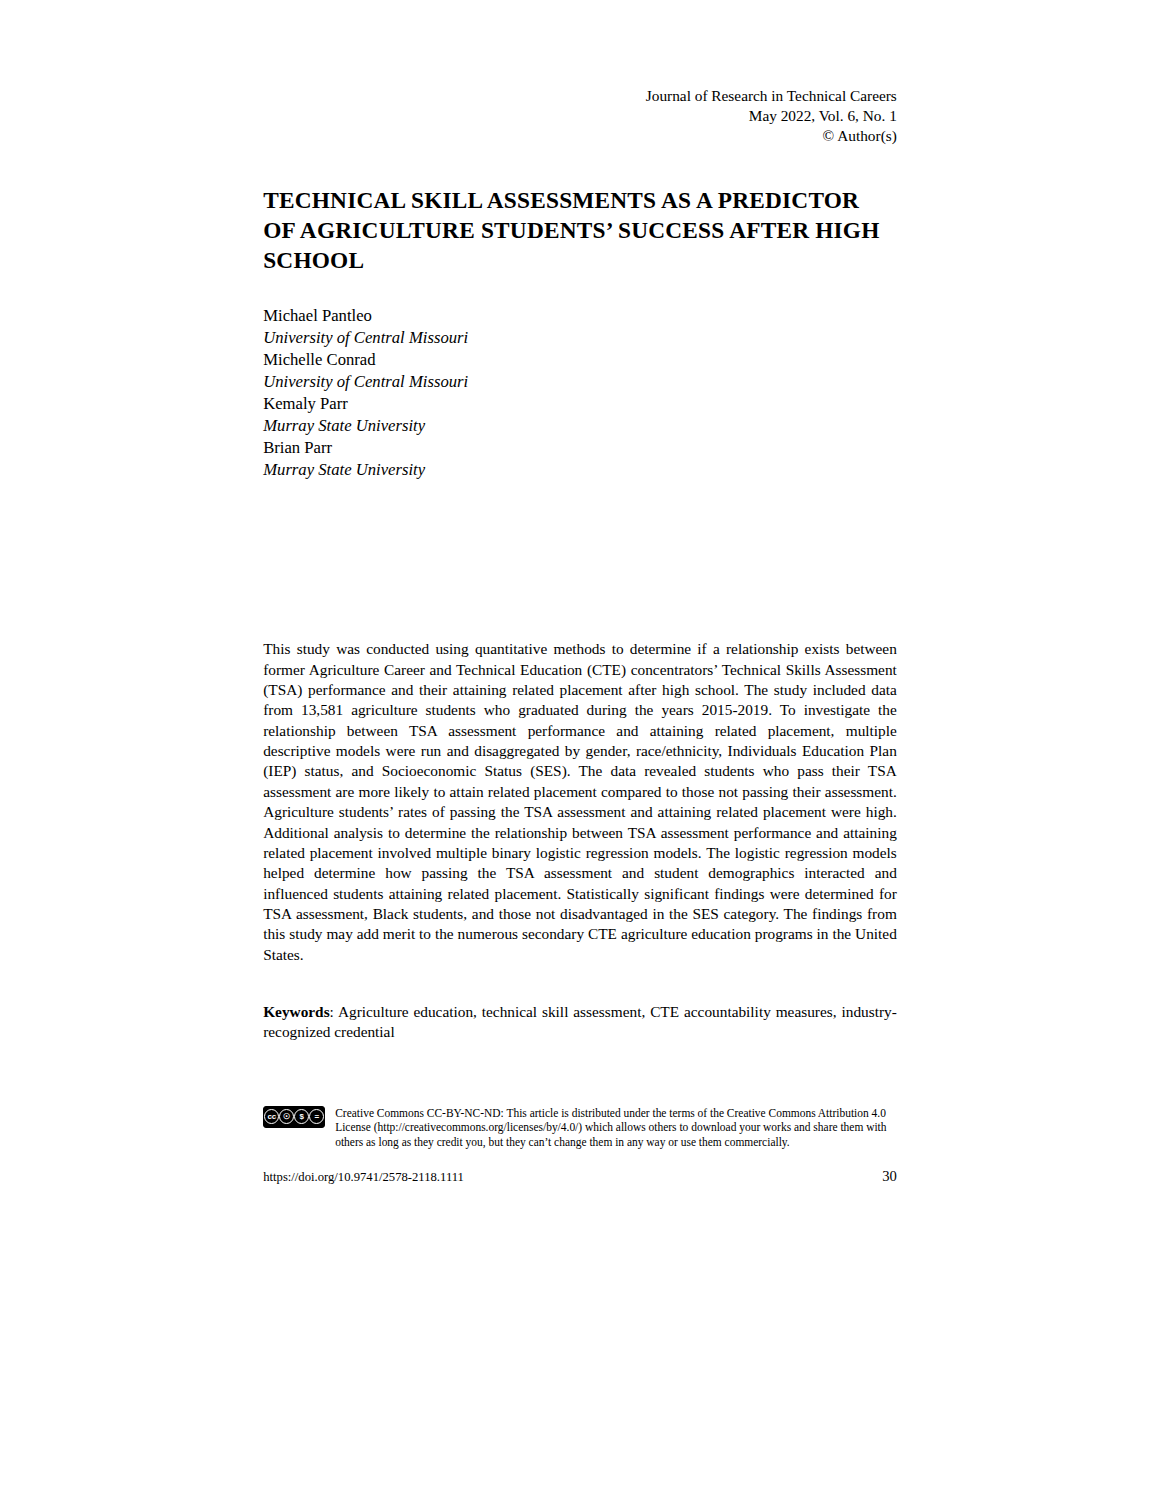Journal of Research in Technical Careers
May 2022, Vol. 6, No. 1
© Author(s)
TECHNICAL SKILL ASSESSMENTS AS A PREDICTOR OF AGRICULTURE STUDENTS’ SUCCESS AFTER HIGH SCHOOL
Michael Pantleo University of Central Missouri Michelle Conrad University of Central Missouri Kemaly Parr Murray State University Brian Parr Murray State University
This study was conducted using quantitative methods to determine if a relationship exists between former Agriculture Career and Technical Education (CTE) concentrators’ Technical Skills Assessment (TSA) performance and their attaining related placement after high school. The study included data from 13,581 agriculture students who graduated during the years 2015-2019. To investigate the relationship between TSA assessment performance and attaining related placement, multiple descriptive models were run and disaggregated by gender, race/ethnicity, Individuals Education Plan (IEP) status, and Socioeconomic Status (SES). The data revealed students who pass their TSA assessment are more likely to attain related placement compared to those not passing their assessment. Agriculture students’ rates of passing the TSA assessment and attaining related placement were high. Additional analysis to determine the relationship between TSA assessment performance and attaining related placement involved multiple binary logistic regression models. The logistic regression models helped determine how passing the TSA assessment and student demographics interacted and influenced students attaining related placement. Statistically significant findings were determined for TSA assessment, Black students, and those not disadvantaged in the SES category. The findings from this study may add merit to the numerous secondary CTE agriculture education programs in the United States.
Keywords: Agriculture education, technical skill assessment, CTE accountability measures, industry-recognized credential
cc☉$=
Creative Commons CC-BY-NC-ND: This article is distributed under the terms of the Creative Commons Attribution 4.0 License (http://creativecommons.org/licenses/by/4.0/) which allows others to download your works and share them with others as long as they credit you, but they can’t change them in any way or use them commercially.
https://doi.org/10.9741/2578-2118.1111
30